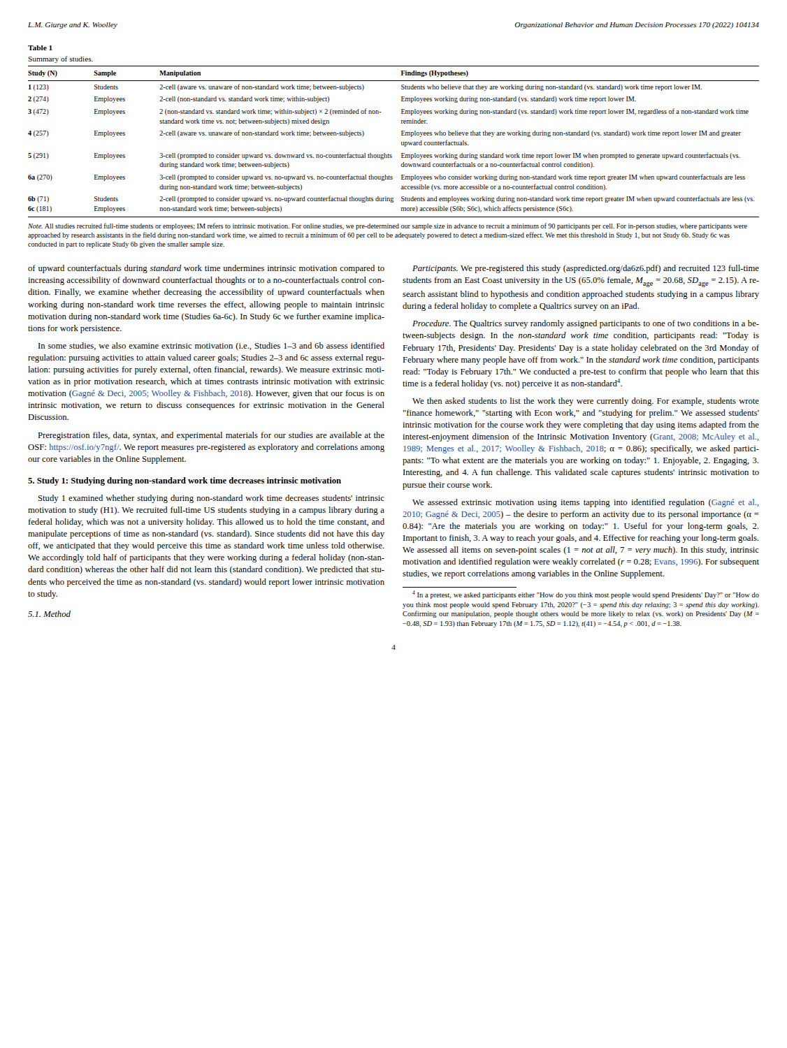L.M. Giurge and K. Woolley
Organizational Behavior and Human Decision Processes 170 (2022) 104134
Table 1 Summary of studies.
| Study (N) | Sample | Manipulation | Findings (Hypotheses) |
| --- | --- | --- | --- |
| 1 (123) | Students | 2-cell (aware vs. unaware of non-standard work time; between-subjects) | Students who believe that they are working during non-standard (vs. standard) work time report lower IM. |
| 2 (274) | Employees | 2-cell (non-standard vs. standard work time; within-subject) | Employees working during non-standard (vs. standard) work time report lower IM. |
| 3 (472) | Employees | 2 (non-standard vs. standard work time; within-subject) × 2 (reminded of non-standard work time vs. not; between-subjects) mixed design | Employees working during non-standard (vs. standard) work time report lower IM, regardless of a non-standard work time reminder. |
| 4 (257) | Employees | 2-cell (aware vs. unaware of non-standard work time; between-subjects) | Employees who believe that they are working during non-standard (vs. standard) work time report lower IM and greater upward counterfactuals. |
| 5 (291) | Employees | 3-cell (prompted to consider upward vs. downward vs. no-counterfactual thoughts during standard work time; between-subjects) | Employees working during standard work time report lower IM when prompted to generate upward counterfactuals (vs. downward counterfactuals or a no-counterfactual control condition). |
| 6a (270) | Employees | 3-cell (prompted to consider upward vs. no-upward vs. no-counterfactual thoughts during non-standard work time; between-subjects) | Employees who consider working during non-standard work time report greater IM when upward counterfactuals are less accessible (vs. more accessible or a no-counterfactual control condition). |
| 6b (71) 6c (181) | Students Employees | 2-cell (prompted to consider upward vs. no-upward counterfactual thoughts during non-standard work time; between-subjects) | Students and employees working during non-standard work time report greater IM when upward counterfactuals are less (vs. more) accessible (S6b; S6c), which affects persistence (S6c). |
Note. All studies recruited full-time students or employees; IM refers to intrinsic motivation. For online studies, we pre-determined our sample size in advance to recruit a minimum of 90 participants per cell. For in-person studies, where participants were approached by research assistants in the field during non-standard work time, we aimed to recruit a minimum of 60 per cell to be adequately powered to detect a medium-sized effect. We met this threshold in Study 1, but not Study 6b. Study 6c was conducted in part to replicate Study 6b given the smaller sample size.
of upward counterfactuals during standard work time undermines intrinsic motivation compared to increasing accessibility of downward counterfactual thoughts or to a no-counterfactuals control condition. Finally, we examine whether decreasing the accessibility of upward counterfactuals when working during non-standard work time reverses the effect, allowing people to maintain intrinsic motivation during non-standard work time (Studies 6a-6c). In Study 6c we further examine implications for work persistence.
In some studies, we also examine extrinsic motivation (i.e., Studies 1–3 and 6b assess identified regulation: pursuing activities to attain valued career goals; Studies 2–3 and 6c assess external regulation: pursuing activities for purely external, often financial, rewards). We measure extrinsic motivation as in prior motivation research, which at times contrasts intrinsic motivation with extrinsic motivation (Gagné & Deci, 2005; Woolley & Fishbach, 2018). However, given that our focus is on intrinsic motivation, we return to discuss consequences for extrinsic motivation in the General Discussion.
Preregistration files, data, syntax, and experimental materials for our studies are available at the OSF: https://osf.io/y7ngf/. We report measures pre-registered as exploratory and correlations among our core variables in the Online Supplement.
5. Study 1: Studying during non-standard work time decreases intrinsic motivation
Study 1 examined whether studying during non-standard work time decreases students' intrinsic motivation to study (H1). We recruited full-time US students studying in a campus library during a federal holiday, which was not a university holiday. This allowed us to hold the time constant, and manipulate perceptions of time as non-standard (vs. standard). Since students did not have this day off, we anticipated that they would perceive this time as standard work time unless told otherwise. We accordingly told half of participants that they were working during a federal holiday (non-standard condition) whereas the other half did not learn this (standard condition). We predicted that students who perceived the time as non-standard (vs. standard) would report lower intrinsic motivation to study.
5.1. Method
Participants. We pre-registered this study (aspredicted.org/da6z6.pdf) and recruited 123 full-time students from an East Coast university in the US (65.0% female, Mage = 20.68, SDage = 2.15). A research assistant blind to hypothesis and condition approached students studying in a campus library during a federal holiday to complete a Qualtrics survey on an iPad.
Procedure. The Qualtrics survey randomly assigned participants to one of two conditions in a between-subjects design. In the non-standard work time condition, participants read: "Today is February 17th, Presidents' Day. Presidents' Day is a state holiday celebrated on the 3rd Monday of February where many people have off from work." In the standard work time condition, participants read: "Today is February 17th." We conducted a pre-test to confirm that people who learn that this time is a federal holiday (vs. not) perceive it as non-standard4.
We then asked students to list the work they were currently doing. For example, students wrote "finance homework," "starting with Econ work," and "studying for prelim." We assessed students' intrinsic motivation for the course work they were completing that day using items adapted from the interest-enjoyment dimension of the Intrinsic Motivation Inventory (Grant, 2008; McAuley et al., 1989; Menges et al., 2017; Woolley & Fishbach, 2018; α = 0.86); specifically, we asked participants: "To what extent are the materials you are working on today:" 1. Enjoyable, 2. Engaging, 3. Interesting, and 4. A fun challenge. This validated scale captures students' intrinsic motivation to pursue their course work.
We assessed extrinsic motivation using items tapping into identified regulation (Gagné et al., 2010; Gagné & Deci, 2005) – the desire to perform an activity due to its personal importance (α = 0.84): "Are the materials you are working on today:" 1. Useful for your long-term goals, 2. Important to finish, 3. A way to reach your goals, and 4. Effective for reaching your long-term goals. We assessed all items on seven-point scales (1 = not at all, 7 = very much). In this study, intrinsic motivation and identified regulation were weakly correlated (r = 0.28; Evans, 1996). For subsequent studies, we report correlations among variables in the Online Supplement.
4 In a pretest, we asked participants either "How do you think most people would spend Presidents' Day?" or "How do you think most people would spend February 17th, 2020?" (−3 = spend this day relaxing; 3 = spend this day working). Confirming our manipulation, people thought others would be more likely to relax (vs. work) on Presidents' Day (M = −0.48, SD = 1.93) than February 17th (M = 1.75, SD = 1.12), t(41) = −4.54, p < .001, d = −1.38.
4